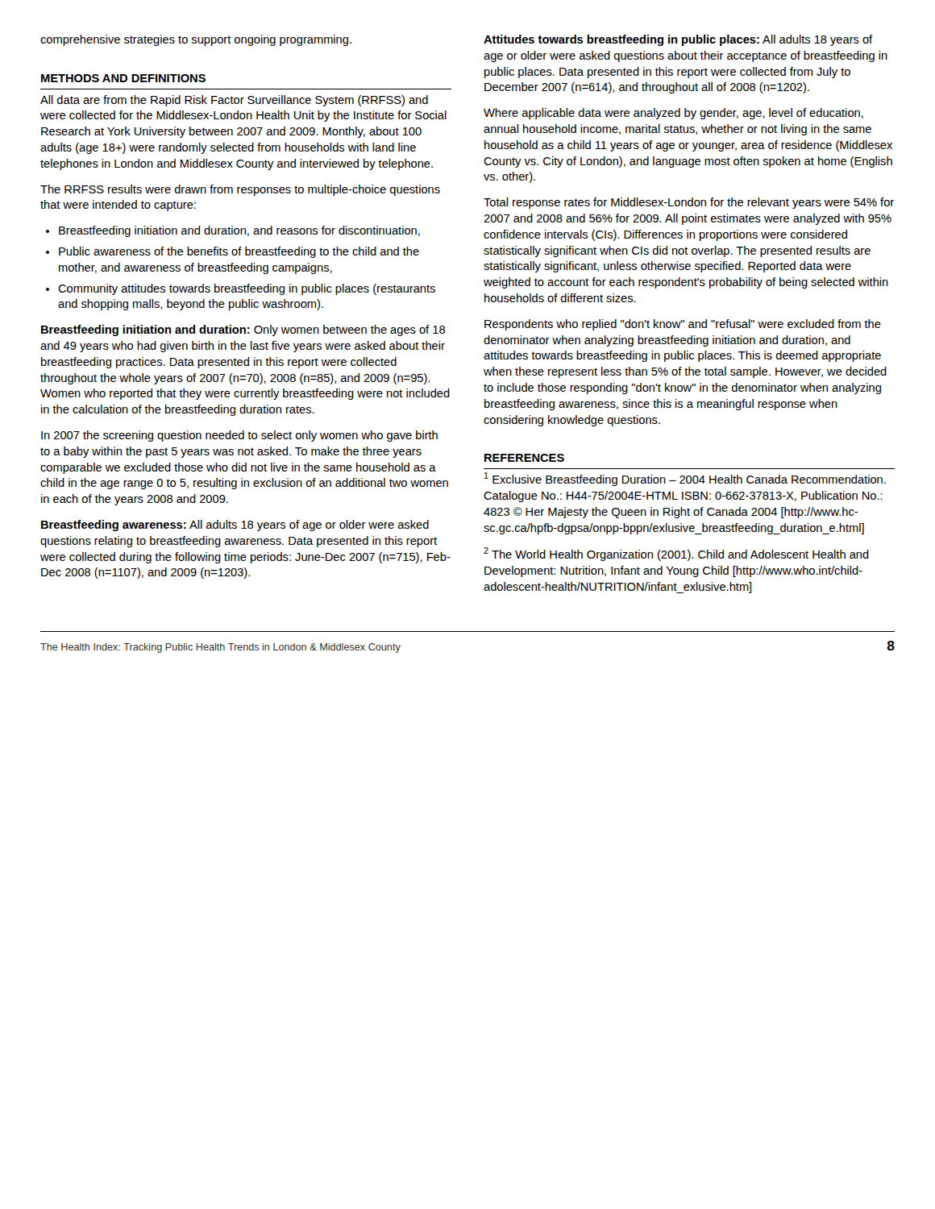comprehensive strategies to support ongoing programming.
Methods and Definitions
All data are from the Rapid Risk Factor Surveillance System (RRFSS) and were collected for the Middlesex-London Health Unit by the Institute for Social Research at York University between 2007 and 2009. Monthly, about 100 adults (age 18+) were randomly selected from households with land line telephones in London and Middlesex County and interviewed by telephone.
The RRFSS results were drawn from responses to multiple-choice questions that were intended to capture:
Breastfeeding initiation and duration, and reasons for discontinuation,
Public awareness of the benefits of breastfeeding to the child and the mother, and awareness of breastfeeding campaigns,
Community attitudes towards breastfeeding in public places (restaurants and shopping malls, beyond the public washroom).
Breastfeeding initiation and duration: Only women between the ages of 18 and 49 years who had given birth in the last five years were asked about their breastfeeding practices. Data presented in this report were collected throughout the whole years of 2007 (n=70), 2008 (n=85), and 2009 (n=95). Women who reported that they were currently breastfeeding were not included in the calculation of the breastfeeding duration rates.
In 2007 the screening question needed to select only women who gave birth to a baby within the past 5 years was not asked. To make the three years comparable we excluded those who did not live in the same household as a child in the age range 0 to 5, resulting in exclusion of an additional two women in each of the years 2008 and 2009.
Breastfeeding awareness: All adults 18 years of age or older were asked questions relating to breastfeeding awareness. Data presented in this report were collected during the following time periods: June-Dec 2007 (n=715), Feb-Dec 2008 (n=1107), and 2009 (n=1203).
Attitudes towards breastfeeding in public places: All adults 18 years of age or older were asked questions about their acceptance of breastfeeding in public places. Data presented in this report were collected from July to December 2007 (n=614), and throughout all of 2008 (n=1202).
Where applicable data were analyzed by gender, age, level of education, annual household income, marital status, whether or not living in the same household as a child 11 years of age or younger, area of residence (Middlesex County vs. City of London), and language most often spoken at home (English vs. other).
Total response rates for Middlesex-London for the relevant years were 54% for 2007 and 2008 and 56% for 2009. All point estimates were analyzed with 95% confidence intervals (CIs). Differences in proportions were considered statistically significant when CIs did not overlap. The presented results are statistically significant, unless otherwise specified. Reported data were weighted to account for each respondent's probability of being selected within households of different sizes.
Respondents who replied "don't know" and "refusal" were excluded from the denominator when analyzing breastfeeding initiation and duration, and attitudes towards breastfeeding in public places. This is deemed appropriate when these represent less than 5% of the total sample. However, we decided to include those responding "don't know" in the denominator when analyzing breastfeeding awareness, since this is a meaningful response when considering knowledge questions.
References
1 Exclusive Breastfeeding Duration – 2004 Health Canada Recommendation. Catalogue No.: H44-75/2004E-HTML ISBN: 0-662-37813-X, Publication No.: 4823 © Her Majesty the Queen in Right of Canada 2004 [http://www.hc-sc.gc.ca/hpfb-dgpsa/onpp-bppn/exlusive_breastfeeding_duration_e.html]
2 The World Health Organization (2001). Child and Adolescent Health and Development: Nutrition, Infant and Young Child [http://www.who.int/child-adolescent-health/NUTRITION/infant_exlusive.htm]
The Health Index: Tracking Public Health Trends in London & Middlesex County 8